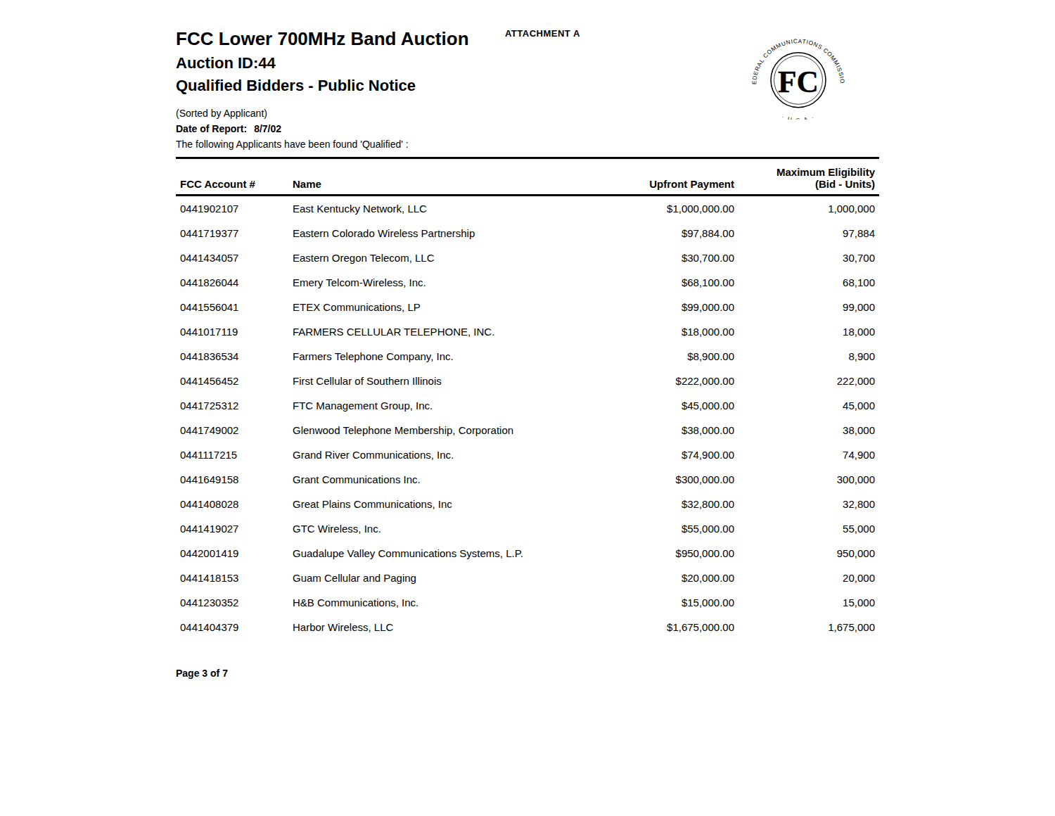ATTACHMENT A
FEDERAL COMMUNICATIONS COMMISSION · U S A · FC FC
FCC Lower 700MHz Band Auction
Auction ID: 44
Qualified Bidders - Public Notice
(Sorted by Applicant)
Date of Report: 8/7/02
The following Applicants have been found 'Qualified' :
| FCC Account # | Name | Upfront Payment | Maximum Eligibility (Bid - Units) |
| --- | --- | --- | --- |
| 0441902107 | East Kentucky Network, LLC | $1,000,000.00 | 1,000,000 |
| 0441719377 | Eastern Colorado Wireless Partnership | $97,884.00 | 97,884 |
| 0441434057 | Eastern Oregon Telecom, LLC | $30,700.00 | 30,700 |
| 0441826044 | Emery Telcom-Wireless, Inc. | $68,100.00 | 68,100 |
| 0441556041 | ETEX Communications, LP | $99,000.00 | 99,000 |
| 0441017119 | FARMERS CELLULAR TELEPHONE, INC. | $18,000.00 | 18,000 |
| 0441836534 | Farmers Telephone Company, Inc. | $8,900.00 | 8,900 |
| 0441456452 | First Cellular of Southern Illinois | $222,000.00 | 222,000 |
| 0441725312 | FTC Management Group, Inc. | $45,000.00 | 45,000 |
| 0441749002 | Glenwood Telephone Membership, Corporation | $38,000.00 | 38,000 |
| 0441117215 | Grand River Communications, Inc. | $74,900.00 | 74,900 |
| 0441649158 | Grant Communications Inc. | $300,000.00 | 300,000 |
| 0441408028 | Great Plains Communications, Inc | $32,800.00 | 32,800 |
| 0441419027 | GTC Wireless, Inc. | $55,000.00 | 55,000 |
| 0442001419 | Guadalupe Valley Communications Systems, L.P. | $950,000.00 | 950,000 |
| 0441418153 | Guam Cellular and Paging | $20,000.00 | 20,000 |
| 0441230352 | H&B Communications, Inc. | $15,000.00 | 15,000 |
| 0441404379 | Harbor Wireless, LLC | $1,675,000.00 | 1,675,000 |
Page 3 of 7